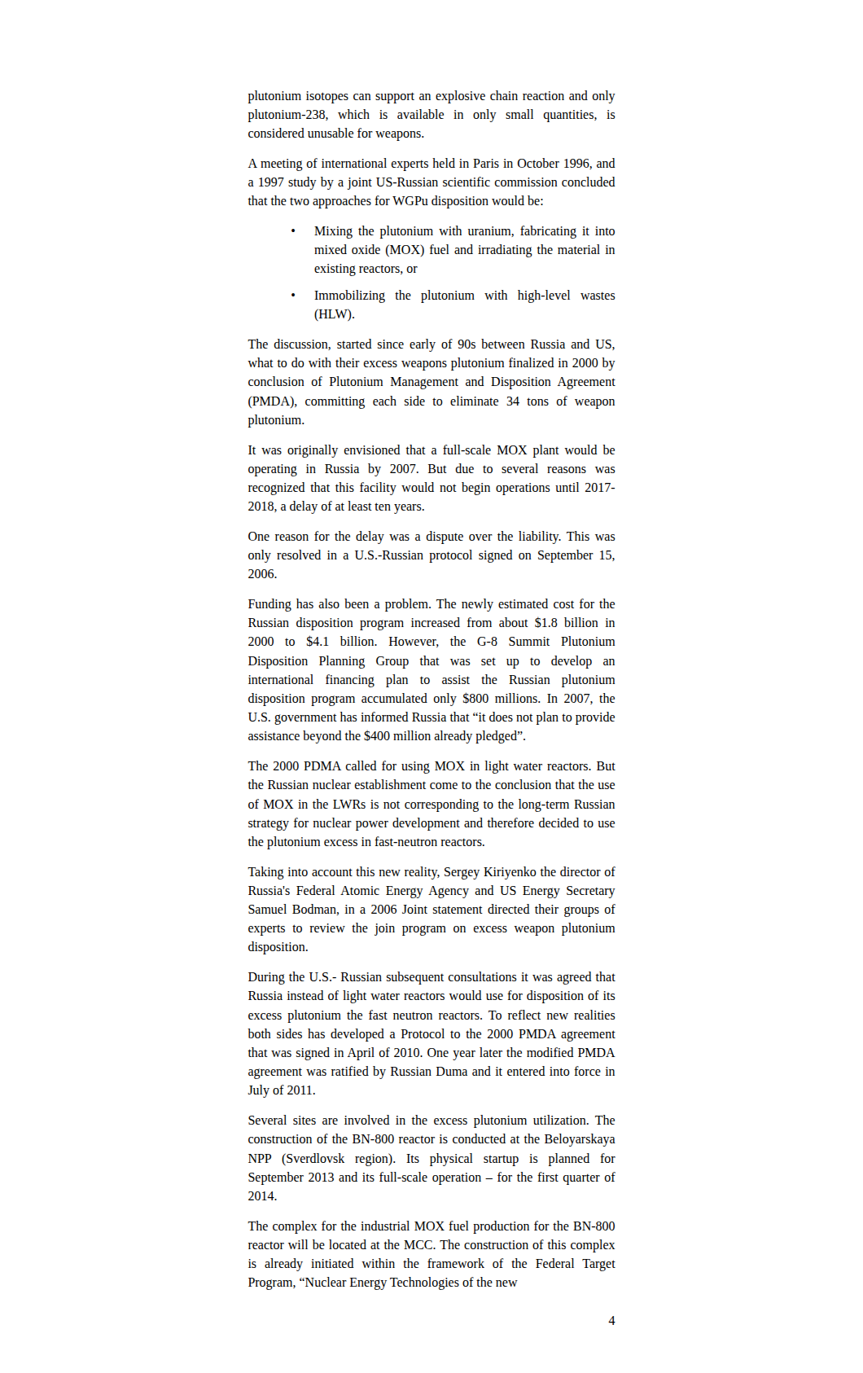plutonium isotopes can support an explosive chain reaction and only plutonium-238, which is available in only small quantities, is considered unusable for weapons.
A meeting of international experts held in Paris in October 1996, and a 1997 study by a joint US-Russian scientific commission concluded that the two approaches for WGPu disposition would be:
Mixing the plutonium with uranium, fabricating it into mixed oxide (MOX) fuel and irradiating the material in existing reactors, or
Immobilizing the plutonium with high-level wastes (HLW).
The discussion, started since early of 90s between Russia and US, what to do with their excess weapons plutonium finalized in 2000 by conclusion of Plutonium Management and Disposition Agreement (PMDA), committing each side to eliminate 34 tons of weapon plutonium.
It was originally envisioned that a full-scale MOX plant would be operating in Russia by 2007. But due to several reasons was recognized that this facility would not begin operations until 2017-2018, a delay of at least ten years.
One reason for the delay was a dispute over the liability. This was only resolved in a U.S.-Russian protocol signed on September 15, 2006.
Funding has also been a problem. The newly estimated cost for the Russian disposition program increased from about $1.8 billion in 2000 to $4.1 billion. However, the G-8 Summit Plutonium Disposition Planning Group that was set up to develop an international financing plan to assist the Russian plutonium disposition program accumulated only $800 millions. In 2007, the U.S. government has informed Russia that “it does not plan to provide assistance beyond the $400 million already pledged”.
The 2000 PDMA called for using MOX in light water reactors. But the Russian nuclear establishment come to the conclusion that the use of MOX in the LWRs is not corresponding to the long-term Russian strategy for nuclear power development and therefore decided to use the plutonium excess in fast-neutron reactors.
Taking into account this new reality, Sergey Kiriyenko the director of Russia's Federal Atomic Energy Agency and US Energy Secretary Samuel Bodman, in a 2006 Joint statement directed their groups of experts to review the join program on excess weapon plutonium disposition.
During the U.S.- Russian subsequent consultations it was agreed that Russia instead of light water reactors would use for disposition of its excess plutonium the fast neutron reactors. To reflect new realities both sides has developed a Protocol to the 2000 PMDA agreement that was signed in April of 2010. One year later the modified PMDA agreement was ratified by Russian Duma and it entered into force in July of 2011.
Several sites are involved in the excess plutonium utilization. The construction of the BN-800 reactor is conducted at the Beloyarskaya NPP (Sverdlovsk region). Its physical startup is planned for September 2013 and its full-scale operation – for the first quarter of 2014.
The complex for the industrial MOX fuel production for the BN-800 reactor will be located at the MCC. The construction of this complex is already initiated within the framework of the Federal Target Program, “Nuclear Energy Technologies of the new
4